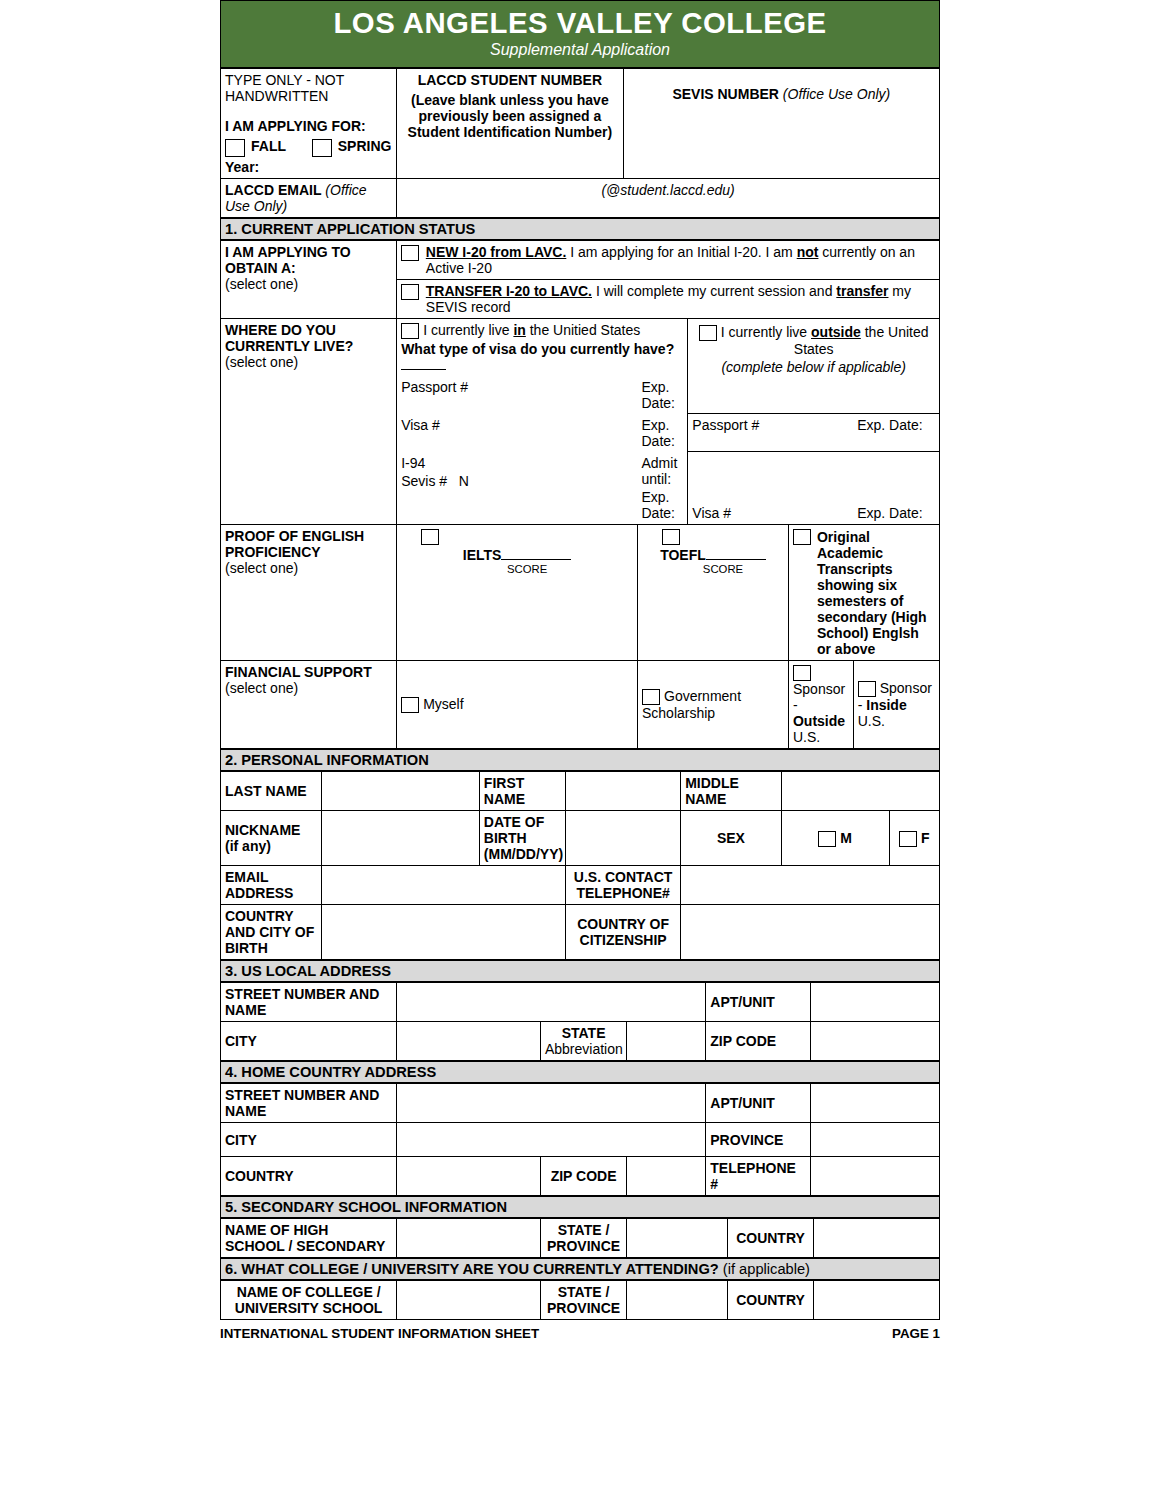LOS ANGELES VALLEY COLLEGE
Supplemental Application
| TYPE ONLY - NOT HANDWRITTEN I AM APPLYING FOR: FALL SPRING Year: | LACCD STUDENT NUMBER (Leave blank unless you have previously been assigned a Student Identification Number) | SEVIS NUMBER (Office Use Only) |
| LACCD EMAIL (Office Use Only) | (@student.laccd.edu) |
1. CURRENT APPLICATION STATUS
| I AM APPLYING TO OBTAIN A: (select one) | | NEW I-20 from LAVC. I am applying for an Initial I-20. I am not currently on an Active I-20 |
| | TRANSFER I-20 to LAVC. I will complete my current session and transfer my SEVIS record |
| WHERE DO YOU CURRENTLY LIVE? (select one) | I currently live in the Unitied States What type of visa do you currently have? | I currently live outside the United States (complete below if applicable) |
| Passport # | Exp. Date: |
| Visa # | Exp. Date: | Passport # | Exp. Date: |
| I-94 Sevis # N | Admit until: Exp. Date: | Visa # | Exp. Date: |
| PROOF OF ENGLISH PROFICIENCY (select one) | IELTS SCORE | TOEFL SCORE | Original Academic Transcripts showing six semesters of secondary (High School) Englsh or above |
| FINANCIAL SUPPORT (select one) | Myself | Government Scholarship | Sponsor - Outside U.S. | Sponsor - Inside U.S. |
2. PERSONAL INFORMATION
| LAST NAME | | FIRST NAME | | MIDDLE NAME | |
| NICKNAME (if any) | | DATE OF BIRTH (MM/DD/YY) | | SEX | M | F |
| EMAIL ADDRESS | | U.S. CONTACT TELEPHONE# | |
| COUNTRY AND CITY OF BIRTH | | COUNTRY OF CITIZENSHIP | |
3. US LOCAL ADDRESS
| STREET NUMBER AND NAME | | APT/UNIT | |
| CITY | | STATE Abbreviation | | ZIP CODE | |
4. HOME COUNTRY ADDRESS
| STREET NUMBER AND NAME | | APT/UNIT | |
| CITY | | PROVINCE | |
| COUNTRY | | ZIP CODE | | TELEPHONE # | |
5. SECONDARY SCHOOL INFORMATION
| NAME OF HIGH SCHOOL / SECONDARY | | STATE / PROVINCE | | COUNTRY | |
6. WHAT COLLEGE / UNIVERSITY ARE YOU CURRENTLY ATTENDING? (if applicable)
| NAME OF COLLEGE / UNIVERSITY SCHOOL | | STATE / PROVINCE | | COUNTRY | |
INTERNATIONAL STUDENT INFORMATION SHEET PAGE 1